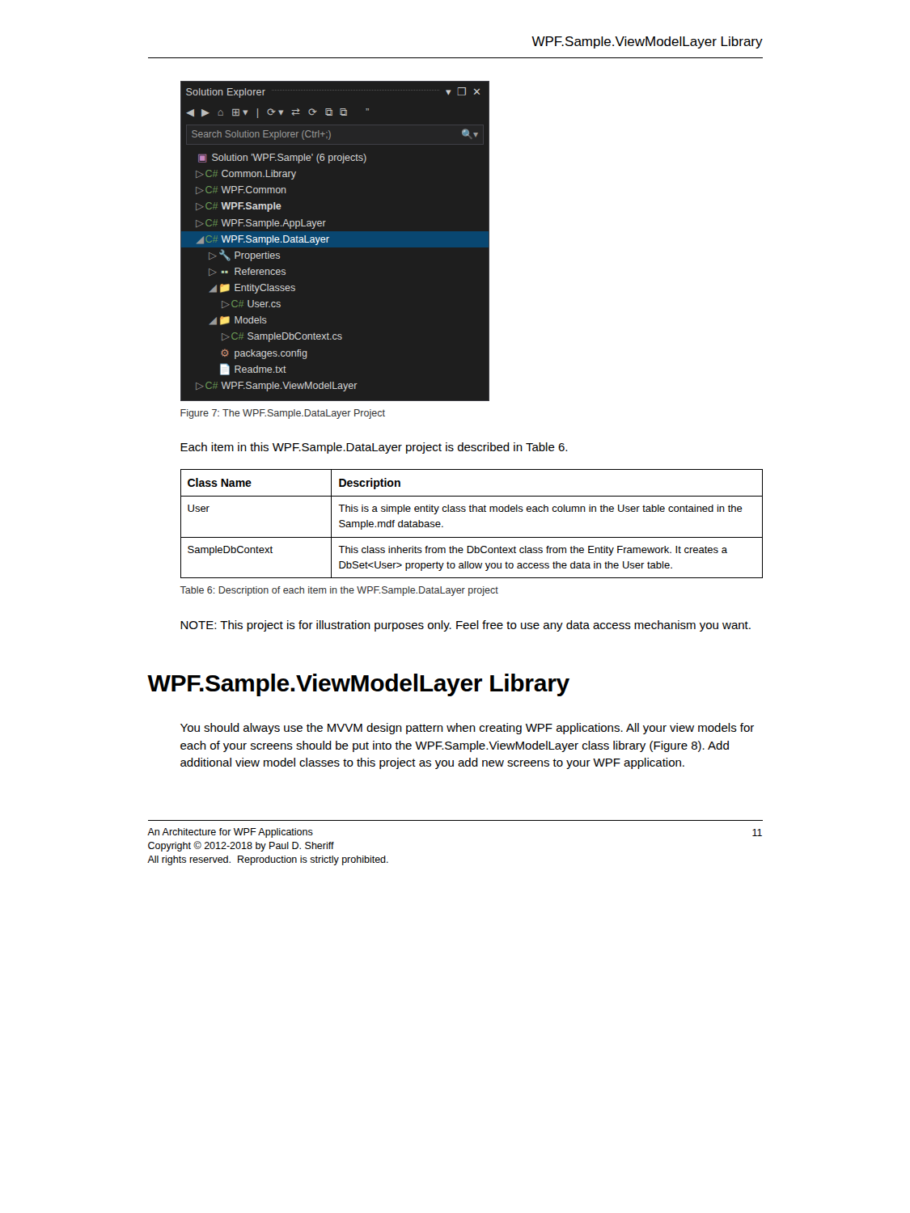WPF.Sample.ViewModelLayer Library
Solution Explorer ▾ ❐ ✕
◀ ▶ ⌂ ⊞▾ | ⟳▾ ⇄ ⟳ ⧉ ⧉ ”
Search Solution Explorer (Ctrl+;) 🔍▾
▣Solution 'WPF.Sample' (6 projects)
▷C#Common.Library
▷C#WPF.Common
▷C#WPF.Sample
▷C#WPF.Sample.AppLayer
◢C#WPF.Sample.DataLayer
▷🔧Properties
▷▪▪References
◢📁EntityClasses
▷C#User.cs
◢📁Models
▷C#SampleDbContext.cs
⚙packages.config
📄Readme.txt
▷C#WPF.Sample.ViewModelLayer
Figure 7: The WPF.Sample.DataLayer Project
Each item in this WPF.Sample.DataLayer project is described in Table 6.
| Class Name | Description |
| --- | --- |
| User | This is a simple entity class that models each column in the User table contained in the Sample.mdf database. |
| SampleDbContext | This class inherits from the DbContext class from the Entity Framework. It creates a DbSet<User> property to allow you to access the data in the User table. |
Table 6: Description of each item in the WPF.Sample.DataLayer project
NOTE: This project is for illustration purposes only. Feel free to use any data access mechanism you want.
WPF.Sample.ViewModelLayer Library
You should always use the MVVM design pattern when creating WPF applications. All your view models for each of your screens should be put into the WPF.Sample.ViewModelLayer class library (Figure 8). Add additional view model classes to this project as you add new screens to your WPF application.
An Architecture for WPF Applications
Copyright © 2012-2018 by Paul D. Sheriff
All rights reserved. Reproduction is strictly prohibited.
11